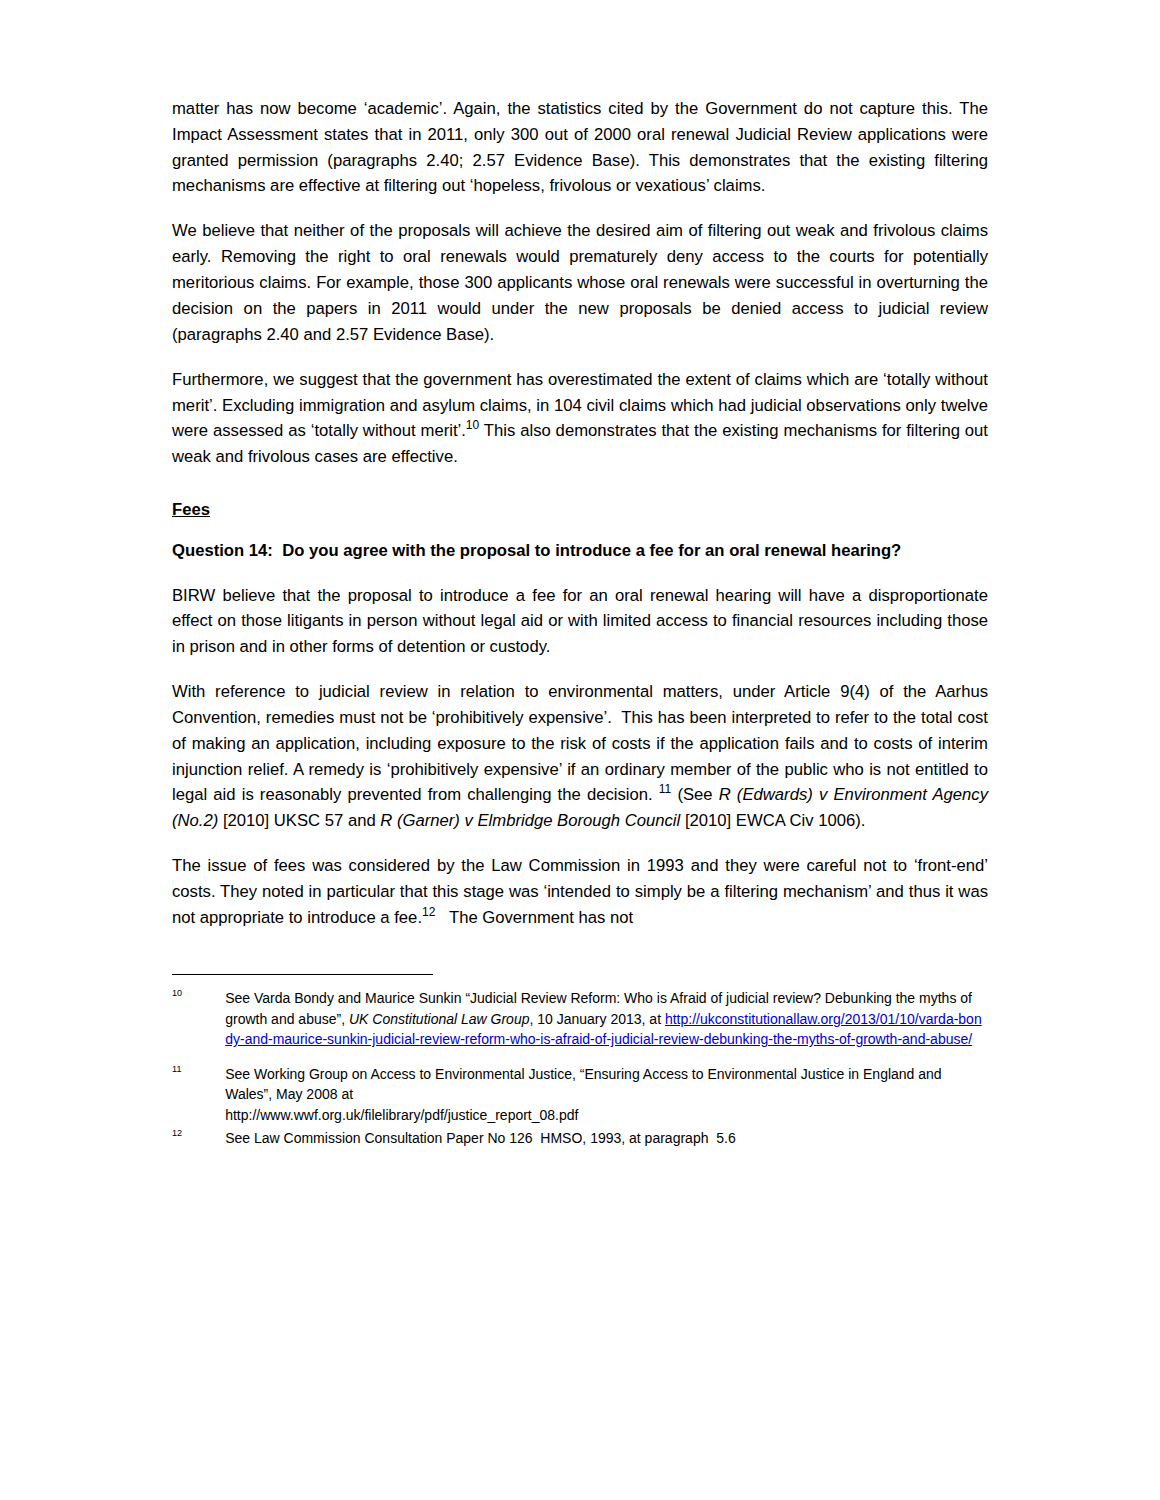matter has now become ‘academic’. Again, the statistics cited by the Government do not capture this. The Impact Assessment states that in 2011, only 300 out of 2000 oral renewal Judicial Review applications were granted permission (paragraphs 2.40; 2.57 Evidence Base). This demonstrates that the existing filtering mechanisms are effective at filtering out ‘hopeless, frivolous or vexatious’ claims.
We believe that neither of the proposals will achieve the desired aim of filtering out weak and frivolous claims early. Removing the right to oral renewals would prematurely deny access to the courts for potentially meritorious claims. For example, those 300 applicants whose oral renewals were successful in overturning the decision on the papers in 2011 would under the new proposals be denied access to judicial review (paragraphs 2.40 and 2.57 Evidence Base).
Furthermore, we suggest that the government has overestimated the extent of claims which are ‘totally without merit’. Excluding immigration and asylum claims, in 104 civil claims which had judicial observations only twelve were assessed as ‘totally without merit’.10 This also demonstrates that the existing mechanisms for filtering out weak and frivolous cases are effective.
Fees
Question 14: Do you agree with the proposal to introduce a fee for an oral renewal hearing?
BIRW believe that the proposal to introduce a fee for an oral renewal hearing will have a disproportionate effect on those litigants in person without legal aid or with limited access to financial resources including those in prison and in other forms of detention or custody.
With reference to judicial review in relation to environmental matters, under Article 9(4) of the Aarhus Convention, remedies must not be ‘prohibitively expensive’. This has been interpreted to refer to the total cost of making an application, including exposure to the risk of costs if the application fails and to costs of interim injunction relief. A remedy is ‘prohibitively expensive’ if an ordinary member of the public who is not entitled to legal aid is reasonably prevented from challenging the decision. 11 (See R (Edwards) v Environment Agency (No.2) [2010] UKSC 57 and R (Garner) v Elmbridge Borough Council [2010] EWCA Civ 1006).
The issue of fees was considered by the Law Commission in 1993 and they were careful not to ‘front-end’ costs. They noted in particular that this stage was ‘intended to simply be a filtering mechanism’ and thus it was not appropriate to introduce a fee.12 The Government has not
10
See Varda Bondy and Maurice Sunkin “Judicial Review Reform: Who is Afraid of judicial review? Debunking the myths of growth and abuse”, UK Constitutional Law Group, 10 January 2013, at http://ukconstitutionallaw.org/2013/01/10/varda-bondy-and-maurice-sunkin-judicial-review-reform-who-is-afraid-of-judicial-review-debunking-the-myths-of-growth-and-abuse/
11
See Working Group on Access to Environmental Justice, “Ensuring Access to Environmental Justice in England and Wales”, May 2008 at
http://www.wwf.org.uk/filelibrary/pdf/justice_report_08.pdf
12
See Law Commission Consultation Paper No 126 HMSO, 1993, at paragraph 5.6